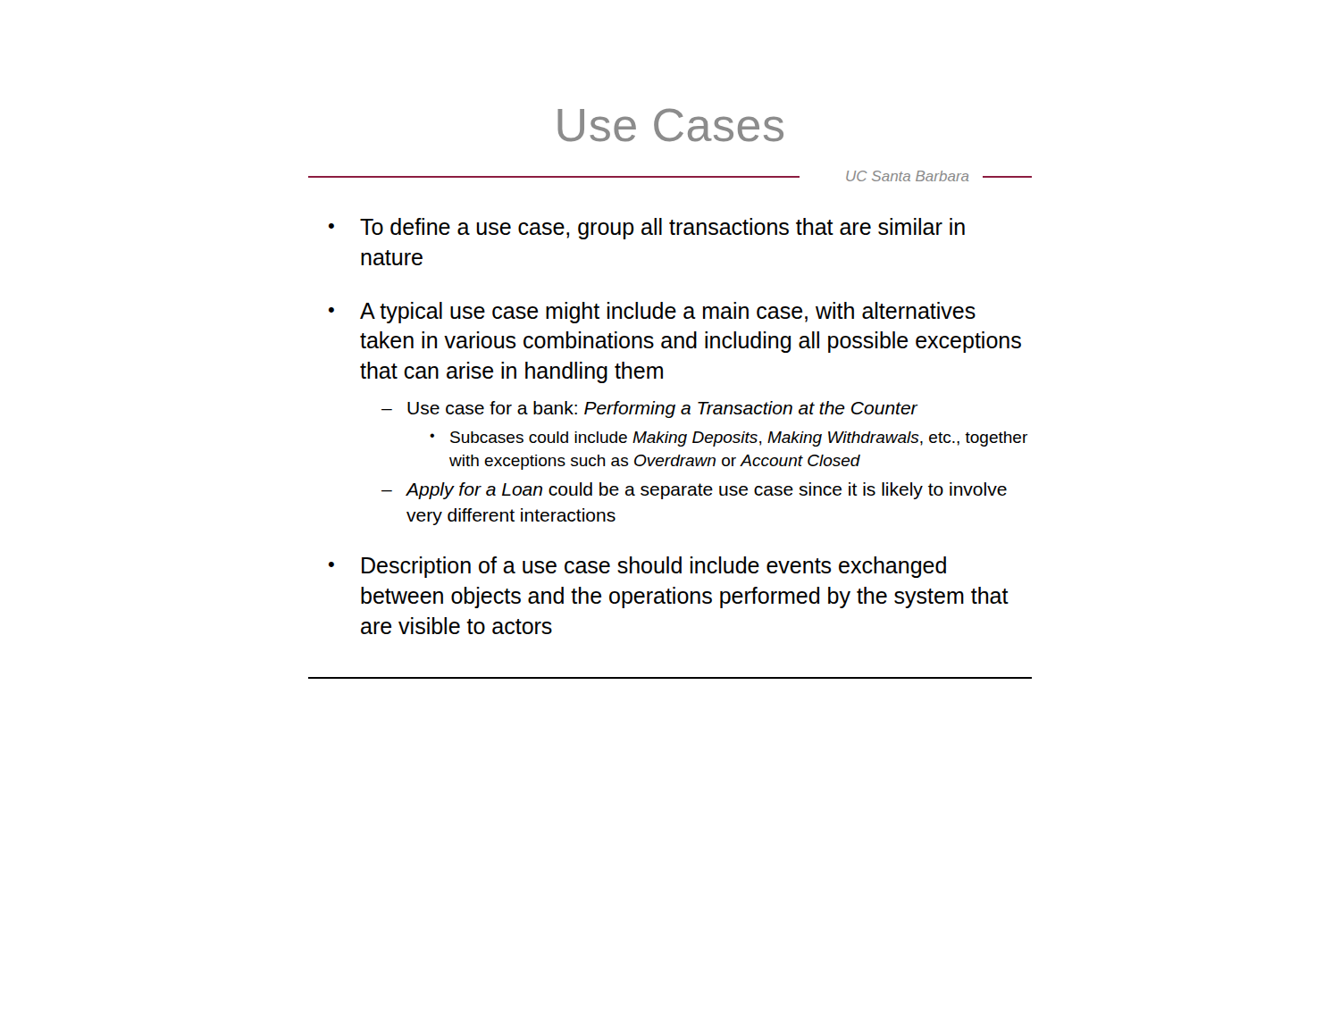Use Cases
UC Santa Barbara
To define a use case, group all transactions that are similar in nature
A typical use case might include a main case, with alternatives taken in various combinations and including all possible exceptions that can arise in handling them
Use case for a bank: Performing a Transaction at the Counter
Subcases could include Making Deposits, Making Withdrawals, etc., together with exceptions such as Overdrawn or Account Closed
Apply for a Loan could be a separate use case since it is likely to involve very different interactions
Description of a use case should include events exchanged between objects and the operations performed by the system that are visible to actors